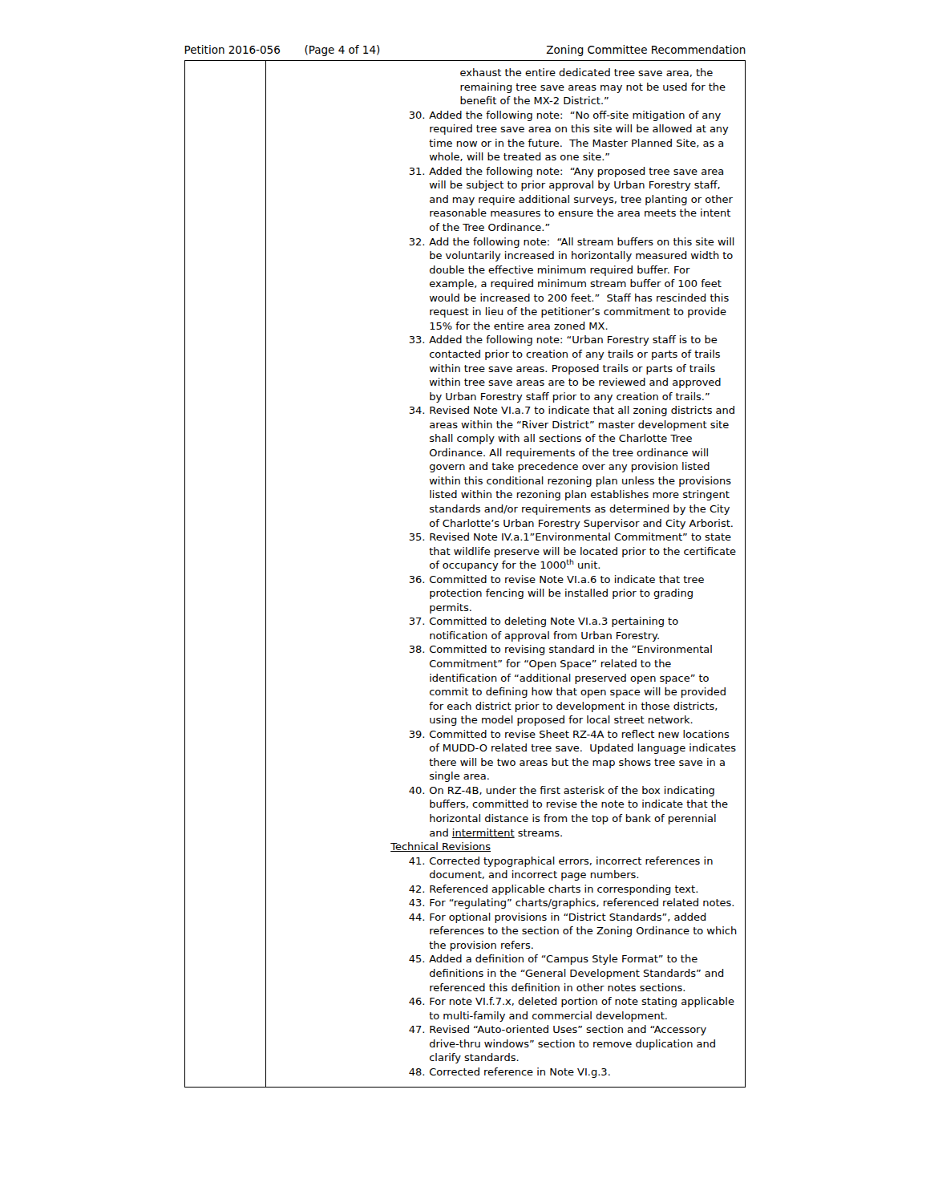Petition 2016-056 (Page 4 of 14) Zoning Committee Recommendation
exhaust the entire dedicated tree save area, the remaining tree save areas may not be used for the benefit of the MX-2 District.”
30. Added the following note: “No off-site mitigation of any required tree save area on this site will be allowed at any time now or in the future. The Master Planned Site, as a whole, will be treated as one site.”
31. Added the following note: “Any proposed tree save area will be subject to prior approval by Urban Forestry staff, and may require additional surveys, tree planting or other reasonable measures to ensure the area meets the intent of the Tree Ordinance.”
32. Add the following note: “All stream buffers on this site will be voluntarily increased in horizontally measured width to double the effective minimum required buffer. For example, a required minimum stream buffer of 100 feet would be increased to 200 feet.” Staff has rescinded this request in lieu of the petitioner’s commitment to provide 15% for the entire area zoned MX.
33. Added the following note: “Urban Forestry staff is to be contacted prior to creation of any trails or parts of trails within tree save areas. Proposed trails or parts of trails within tree save areas are to be reviewed and approved by Urban Forestry staff prior to any creation of trails.”
34. Revised Note VI.a.7 to indicate that all zoning districts and areas within the “River District” master development site shall comply with all sections of the Charlotte Tree Ordinance. All requirements of the tree ordinance will govern and take precedence over any provision listed within this conditional rezoning plan unless the provisions listed within the rezoning plan establishes more stringent standards and/or requirements as determined by the City of Charlotte’s Urban Forestry Supervisor and City Arborist.
35. Revised Note IV.a.1”Environmental Commitment” to state that wildlife preserve will be located prior to the certificate of occupancy for the 1000th unit.
36. Committed to revise Note VI.a.6 to indicate that tree protection fencing will be installed prior to grading permits.
37. Committed to deleting Note VI.a.3 pertaining to notification of approval from Urban Forestry.
38. Committed to revising standard in the ”Environmental Commitment” for “Open Space” related to the identification of “additional preserved open space” to commit to defining how that open space will be provided for each district prior to development in those districts, using the model proposed for local street network.
39. Committed to revise Sheet RZ-4A to reflect new locations of MUDD-O related tree save. Updated language indicates there will be two areas but the map shows tree save in a single area.
40. On RZ-4B, under the first asterisk of the box indicating buffers, committed to revise the note to indicate that the horizontal distance is from the top of bank of perennial and intermittent streams.
Technical Revisions
41. Corrected typographical errors, incorrect references in document, and incorrect page numbers.
42. Referenced applicable charts in corresponding text.
43. For “regulating” charts/graphics, referenced related notes.
44. For optional provisions in “District Standards”, added references to the section of the Zoning Ordinance to which the provision refers.
45. Added a definition of “Campus Style Format” to the definitions in the “General Development Standards” and referenced this definition in other notes sections.
46. For note VI.f.7.x, deleted portion of note stating applicable to multi-family and commercial development.
47. Revised “Auto-oriented Uses” section and “Accessory drive-thru windows” section to remove duplication and clarify standards.
48. Corrected reference in Note VI.g.3.